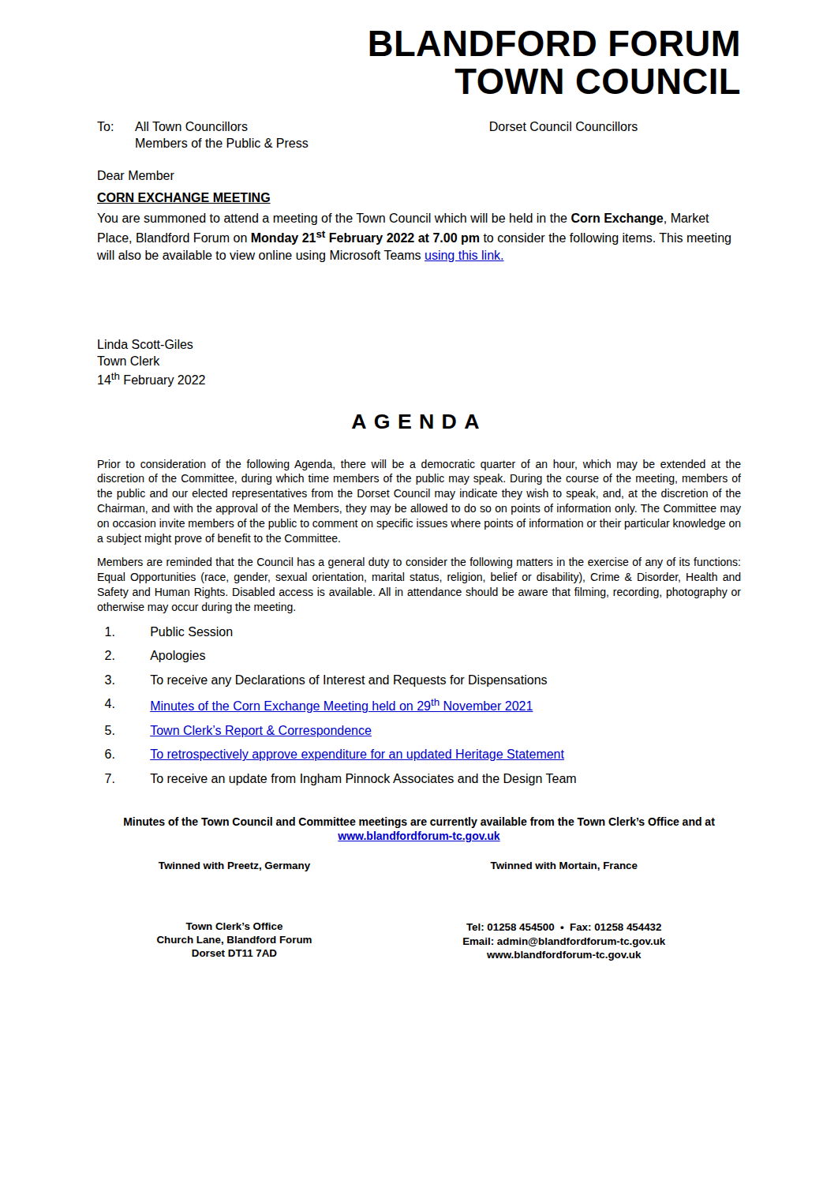BLANDFORD FORUM
TOWN COUNCIL
| To: | All Town Councillors | Dorset Council Councillors |
| | Members of the Public & Press | |
Dear Member
CORN EXCHANGE MEETING
You are summoned to attend a meeting of the Town Council which will be held in the Corn Exchange, Market Place, Blandford Forum on Monday 21st February 2022 at 7.00 pm to consider the following items. This meeting will also be available to view online using Microsoft Teams using this link.
Linda Scott-Giles
Town Clerk
14th February 2022
AGENDA
Prior to consideration of the following Agenda, there will be a democratic quarter of an hour, which may be extended at the discretion of the Committee, during which time members of the public may speak. During the course of the meeting, members of the public and our elected representatives from the Dorset Council may indicate they wish to speak, and, at the discretion of the Chairman, and with the approval of the Members, they may be allowed to do so on points of information only. The Committee may on occasion invite members of the public to comment on specific issues where points of information or their particular knowledge on a subject might prove of benefit to the Committee.
Members are reminded that the Council has a general duty to consider the following matters in the exercise of any of its functions: Equal Opportunities (race, gender, sexual orientation, marital status, religion, belief or disability), Crime & Disorder, Health and Safety and Human Rights. Disabled access is available. All in attendance should be aware that filming, recording, photography or otherwise may occur during the meeting.
Public Session
Apologies
To receive any Declarations of Interest and Requests for Dispensations
Minutes of the Corn Exchange Meeting held on 29th November 2021
Town Clerk’s Report & Correspondence
To retrospectively approve expenditure for an updated Heritage Statement
To receive an update from Ingham Pinnock Associates and the Design Team
Minutes of the Town Council and Committee meetings are currently available from the Town Clerk’s Office and at www.blandfordforum-tc.gov.uk
| Twinned with Preetz, Germany | | Twinned with Mortain, France |
| Town Clerk’s Office Church Lane, Blandford Forum Dorset DT11 7AD | | Tel: 01258 454500 • Fax: 01258 454432 Email: admin@blandfordforum-tc.gov.uk www.blandfordforum-tc.gov.uk |